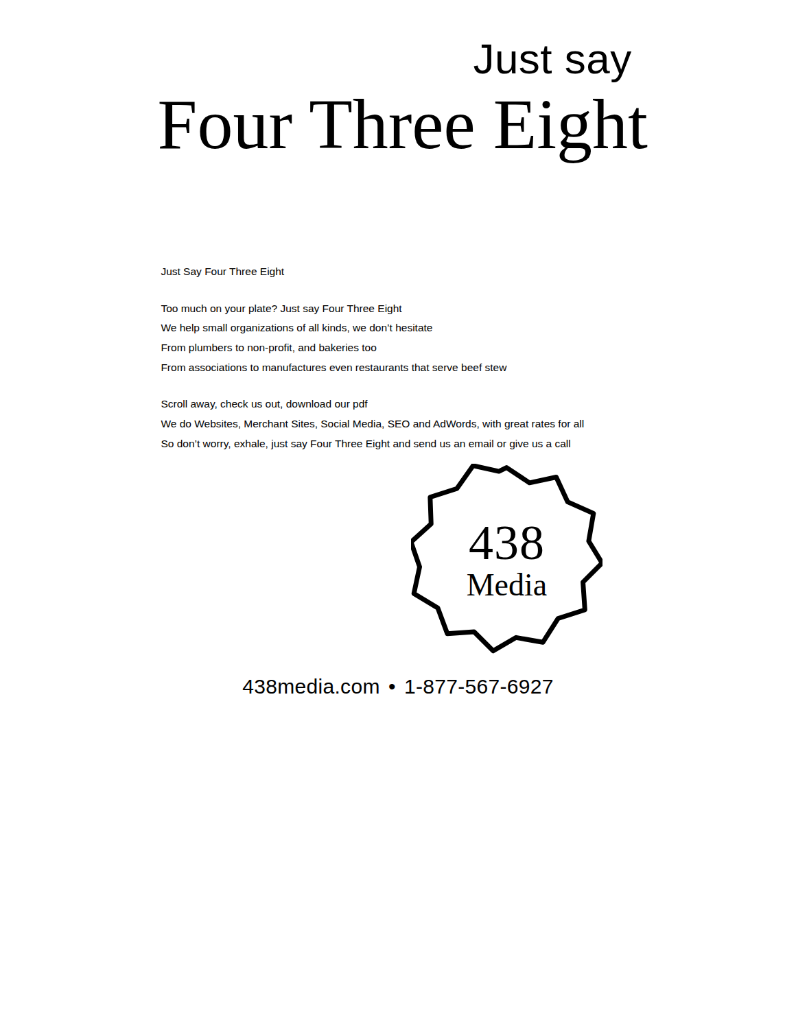Just say
Four Three Eight
Just Say Four Three Eight
Too much on your plate? Just say Four Three Eight
We help small organizations of all kinds, we don’t hesitate
From plumbers to non-profit, and bakeries too
From associations to manufactures even restaurants that serve beef stew
Scroll away, check us out, download our pdf
We do Websites, Merchant Sites, Social Media, SEO and AdWords, with great rates for all
So don’t worry, exhale, just say Four Three Eight and send us an email or give us a call
438 Media
438media.com • 1-877-567-6927